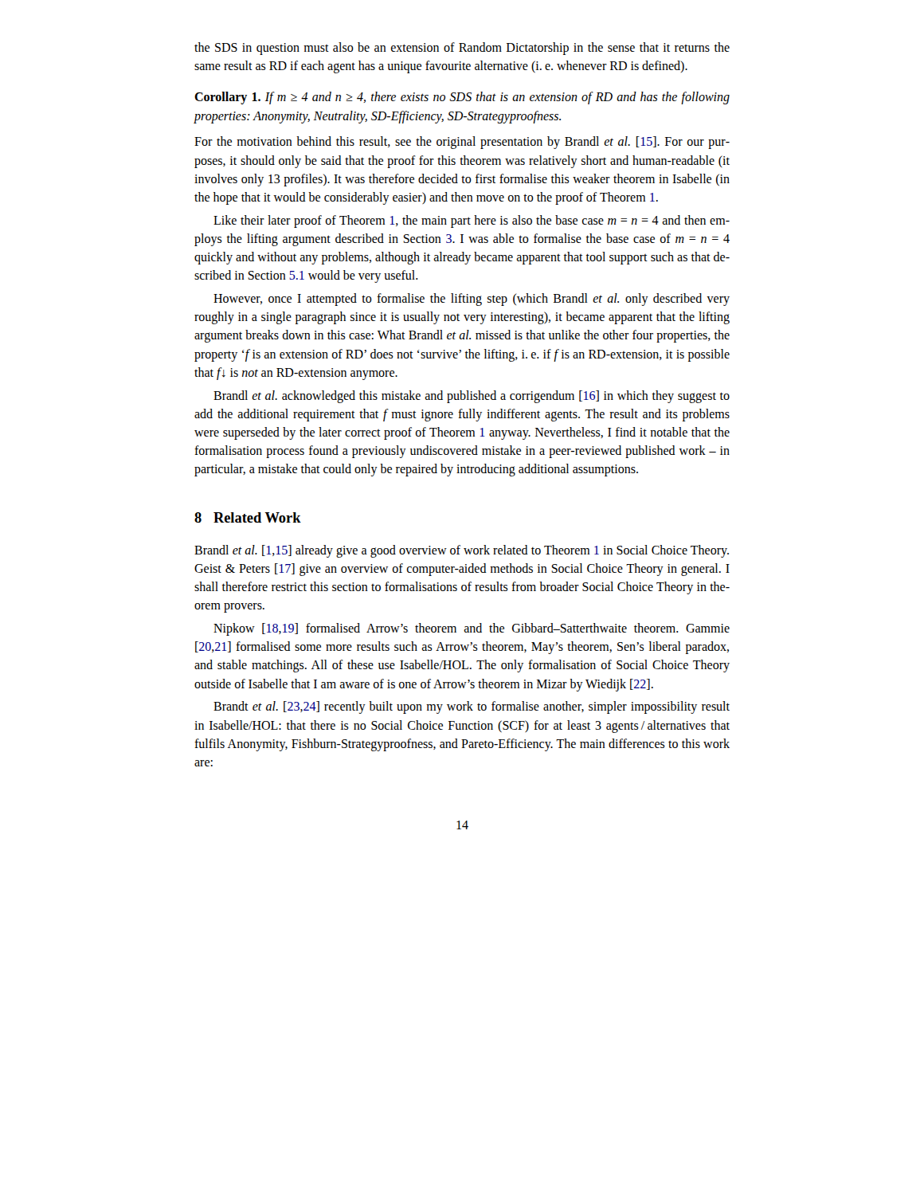the SDS in question must also be an extension of Random Dictatorship in the sense that it returns the same result as RD if each agent has a unique favourite alternative (i. e. whenever RD is defined).
Corollary 1. If m ≥ 4 and n ≥ 4, there exists no SDS that is an extension of RD and has the following properties: Anonymity, Neutrality, SD-Efficiency, SD-Strategyproofness.
For the motivation behind this result, see the original presentation by Brandl et al. [15]. For our purposes, it should only be said that the proof for this theorem was relatively short and human-readable (it involves only 13 profiles). It was therefore decided to first formalise this weaker theorem in Isabelle (in the hope that it would be considerably easier) and then move on to the proof of Theorem 1.
Like their later proof of Theorem 1, the main part here is also the base case m = n = 4 and then employs the lifting argument described in Section 3. I was able to formalise the base case of m = n = 4 quickly and without any problems, although it already became apparent that tool support such as that described in Section 5.1 would be very useful.
However, once I attempted to formalise the lifting step (which Brandl et al. only described very roughly in a single paragraph since it is usually not very interesting), it became apparent that the lifting argument breaks down in this case: What Brandl et al. missed is that unlike the other four properties, the property ‘f is an extension of RD’ does not ‘survive’ the lifting, i. e. if f is an RD-extension, it is possible that f↓ is not an RD-extension anymore.
Brandl et al. acknowledged this mistake and published a corrigendum [16] in which they suggest to add the additional requirement that f must ignore fully indifferent agents. The result and its problems were superseded by the later correct proof of Theorem 1 anyway. Nevertheless, I find it notable that the formalisation process found a previously undiscovered mistake in a peer-reviewed published work – in particular, a mistake that could only be repaired by introducing additional assumptions.
8 Related Work
Brandl et al. [1,15] already give a good overview of work related to Theorem 1 in Social Choice Theory. Geist & Peters [17] give an overview of computer-aided methods in Social Choice Theory in general. I shall therefore restrict this section to formalisations of results from broader Social Choice Theory in theorem provers.
Nipkow [18,19] formalised Arrow’s theorem and the Gibbard–Satterthwaite theorem. Gammie [20,21] formalised some more results such as Arrow’s theorem, May’s theorem, Sen’s liberal paradox, and stable matchings. All of these use Isabelle/HOL. The only formalisation of Social Choice Theory outside of Isabelle that I am aware of is one of Arrow’s theorem in Mizar by Wiedijk [22].
Brandt et al. [23,24] recently built upon my work to formalise another, simpler impossibility result in Isabelle/HOL: that there is no Social Choice Function (SCF) for at least 3 agents / alternatives that fulfils Anonymity, Fishburn-Strategyproofness, and Pareto-Efficiency. The main differences to this work are:
14